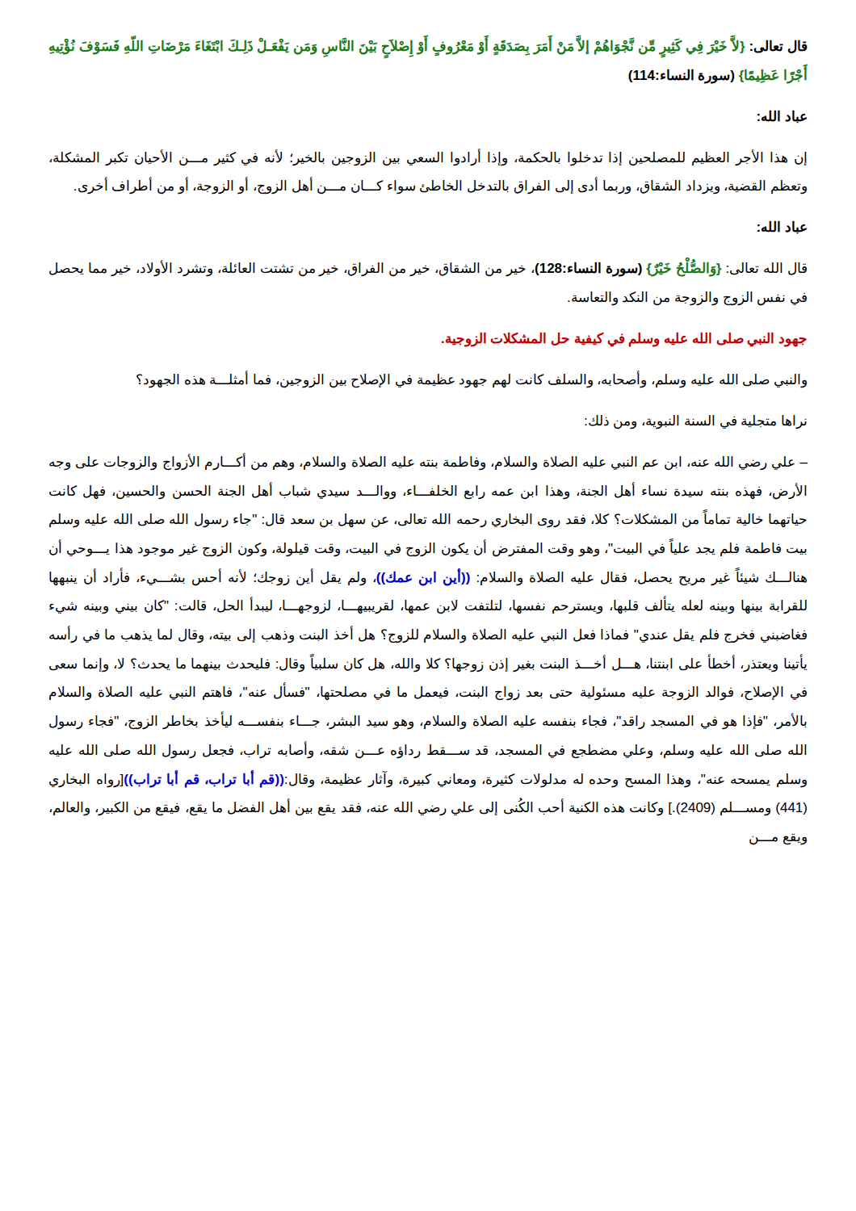قال تعالى: {لاَّ خَيْرَ فِي كَثِيرٍ مِّن نَّجْوَاهُمْ إلاَّ مَنْ أَمَرَ بِصَدَقَةٍ أَوْ مَعْرُوفٍ أَوْ إِصْلاَحٍ بَيْنَ النَّاسِ وَمَن يَفْعَـلْ ذَلِـكَ ابْتَغَاءَ مَرْضَاتِ اللّهِ فَسَوْفَ نُؤْتِيهِ أَجْرًا عَظِيمًا} (سورة النساء:114)
عباد الله:
إن هذا الأجر العظيم للمصلحين إذا تدخلوا بالحكمة، وإذا أرادوا السعي بين الزوجين بالخير؛ لأنه في كثير مـــن الأحيان تكبر المشكلة، وتعظم القضية، ويزداد الشقاق، وربما أدى إلى الفراق بالتدخل الخاطئ سواء كـــان مـــن أهل الزوج، أو الزوجة، أو من أطراف أخرى.
عباد الله:
قال الله تعالى: {وَالصُّلْحُ خَيْرٌ} (سورة النساء:128)، خير من الشقاق، خير من الفراق، خير من تشتت العائلة، وتشرد الأولاد، خير مما يحصل في نفس الزوج والزوجة من النكد والتعاسة.
جهود النبي صلى الله عليه وسلم في كيفية حل المشكلات الزوجية.
والنبي صلى الله عليه وسلم، وأصحابه، والسلف كانت لهم جهود عظيمة في الإصلاح بين الزوجين، فما أمثلـــة هذه الجهود؟
نراها متجلية في السنة النبوية، ومن ذلك:
– علي رضي الله عنه، ابن عم النبي عليه الصلاة والسلام، وفاطمة بنته عليه الصلاة والسلام، وهم من أكـــارم الأزواج والزوجات على وجه الأرض، فهذه بنته سيدة نساء أهل الجنة، وهذا ابن عمه رابع الخلفـــاء، ووالـــد سيدي شباب أهل الجنة الحسن والحسين، فهل كانت حياتهما خالية تماماً من المشكلات؟ كلا، فقد روى البخاري رحمه الله تعالى، عن سهل بن سعد قال: "جاء رسول الله صلى الله عليه وسلم بيت فاطمة فلم يجد علياً في البيت"، وهو وقت المفترض أن يكون الزوج في البيت، وقت قيلولة، وكون الزوج غير موجود هذا يـــوحي أن هنالـــك شيئاً غير مريح يحصل، فقال عليه الصلاة والسلام: ((أين ابن عمك))، ولم يقل أين زوجك؛ لأنه أحس بشـــيء، فأراد أن ينبهها للقرابة بينها وبينه لعله يتألف قلبها، ويسترحم نفسها، لتلتفت لابن عمها، لقريبيهـــا، لزوجهـــا، ليبدأ الحل، قالت: "كان بيني وبينه شيء فغاضبني فخرج فلم يقل عندي" فماذا فعل النبي عليه الصلاة والسلام للزوج؟ هل أخذ البنت وذهب إلى بيته، وقال لما يذهب ما في رأسه يأتينا ويعتذر، أخطأ على ابنتنا، هـــل أخـــذ البنت بغير إذن زوجها؟ كلا والله، هل كان سلبياً وقال: فليحدث بينهما ما يحدث؟ لا، وإنما سعى في الإصلاح، فوالد الزوجة عليه مسئولية حتى بعد زواج البنت، فيعمل ما في مصلحتها، "فسأل عنه"، فاهتم النبي عليه الصلاة والسلام بالأمر، "فإذا هو في المسجد راقد"، فجاء بنفسه عليه الصلاة والسلام، وهو سيد البشر، جـــاء بنفســـه ليأخذ بخاطر الزوج، "فجاء رسول الله صلى الله عليه وسلم، وعلي مضطجع في المسجد، قد ســـقط رداؤه عـــن شقه، وأصابه تراب، فجعل رسول الله صلى الله عليه وسلم يمسحه عنه"، وهذا المسح وحده له مدلولات كثيرة، ومعاني كبيرة، وآثار عظيمة، وقال:((قم أبا تراب، قم أبا تراب))[رواه البخاري (441) ومســـلم (2409).] وكانت هذه الكنية أحب الكُنى إلى علي رضي الله عنه، فقد يقع بين أهل الفضل ما يقع، فيقع من الكبير، والعالم، ويقع مـــن